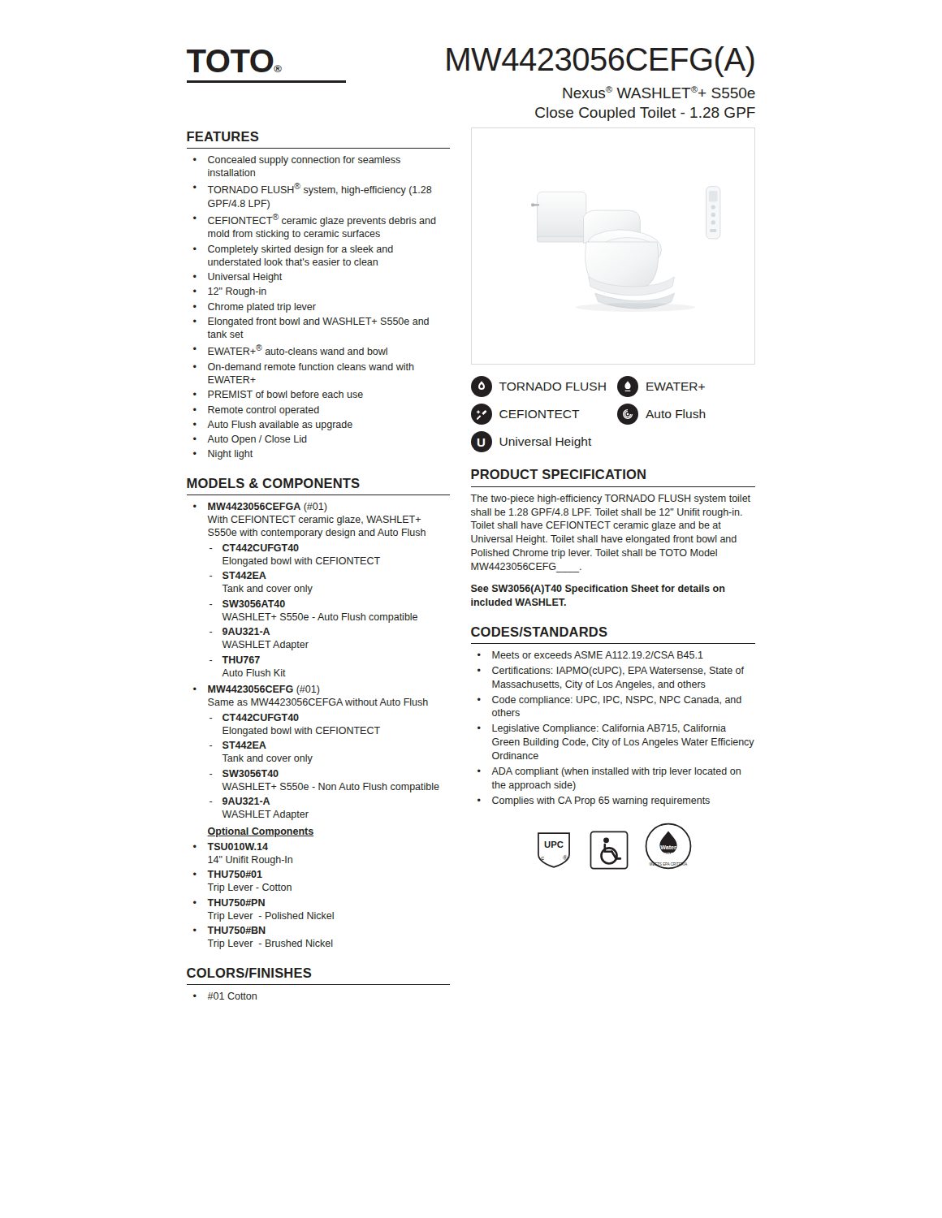TOTO®
MW4423056CEFG(A)
Nexus® WASHLET®+ S550e
Close Coupled Toilet - 1.28 GPF
FEATURES
Concealed supply connection for seamless installation
TORNADO FLUSH® system, high-efficiency (1.28 GPF/4.8 LPF)
CEFIONTECT® ceramic glaze prevents debris and mold from sticking to ceramic surfaces
Completely skirted design for a sleek and understated look that's easier to clean
Universal Height
12" Rough-in
Chrome plated trip lever
Elongated front bowl and WASHLET+ S550e and tank set
EWATER+® auto-cleans wand and bowl
On-demand remote function cleans wand with EWATER+
PREMIST of bowl before each use
Remote control operated
Auto Flush available as upgrade
Auto Open / Close Lid
Night light
MODELS & COMPONENTS
MW4423056CEFGA (#01)
With CEFIONTECT ceramic glaze, WASHLET+ S550e with contemporary design and Auto Flush
CT442CUFGT40
Elongated bowl with CEFIONTECT
ST442EA
Tank and cover only
SW3056AT40
WASHLET+ S550e - Auto Flush compatible
9AU321-A
WASHLET Adapter
THU767
Auto Flush Kit
MW4423056CEFG (#01)
Same as MW4423056CEFGA without Auto Flush
CT442CUFGT40
Elongated bowl with CEFIONTECT
ST442EA
Tank and cover only
SW3056T40
WASHLET+ S550e - Non Auto Flush compatible
9AU321-A
WASHLET Adapter
Optional Components
TSU010W.14
14" Unifit Rough-In
THU750#01
Trip Lever - Cotton
THU750#PN
Trip Lever - Polished Nickel
THU750#BN
Trip Lever - Brushed Nickel
COLORS/FINISHES
#01 Cotton
TORNADO FLUSH
EWATER+
CEFIONTECT
Auto Flush
U Universal Height
PRODUCT SPECIFICATION
The two-piece high-efficiency TORNADO FLUSH system toilet shall be 1.28 GPF/4.8 LPF. Toilet shall be 12" Unifit rough-in. Toilet shall have CEFIONTECT ceramic glaze and be at Universal Height. Toilet shall have elongated front bowl and Polished Chrome trip lever. Toilet shall be TOTO Model MW4423056CEFG____.
See SW3056(A)T40 Specification Sheet for details on included WASHLET.
CODES/STANDARDS
Meets or exceeds ASME A112.19.2/CSA B45.1
Certifications: IAPMO(cUPC), EPA Watersense, State of Massachusetts, City of Los Angeles, and others
Code compliance: UPC, IPC, NSPC, NPC Canada, and others
Legislative Compliance: California AB715, California Green Building Code, City of Los Angeles Water Efficiency Ordinance
ADA compliant (when installed with trip lever located on the approach side)
Complies with CA Prop 65 warning requirements
UPC c ®
Water Sense MEETS EPA CRITERIA